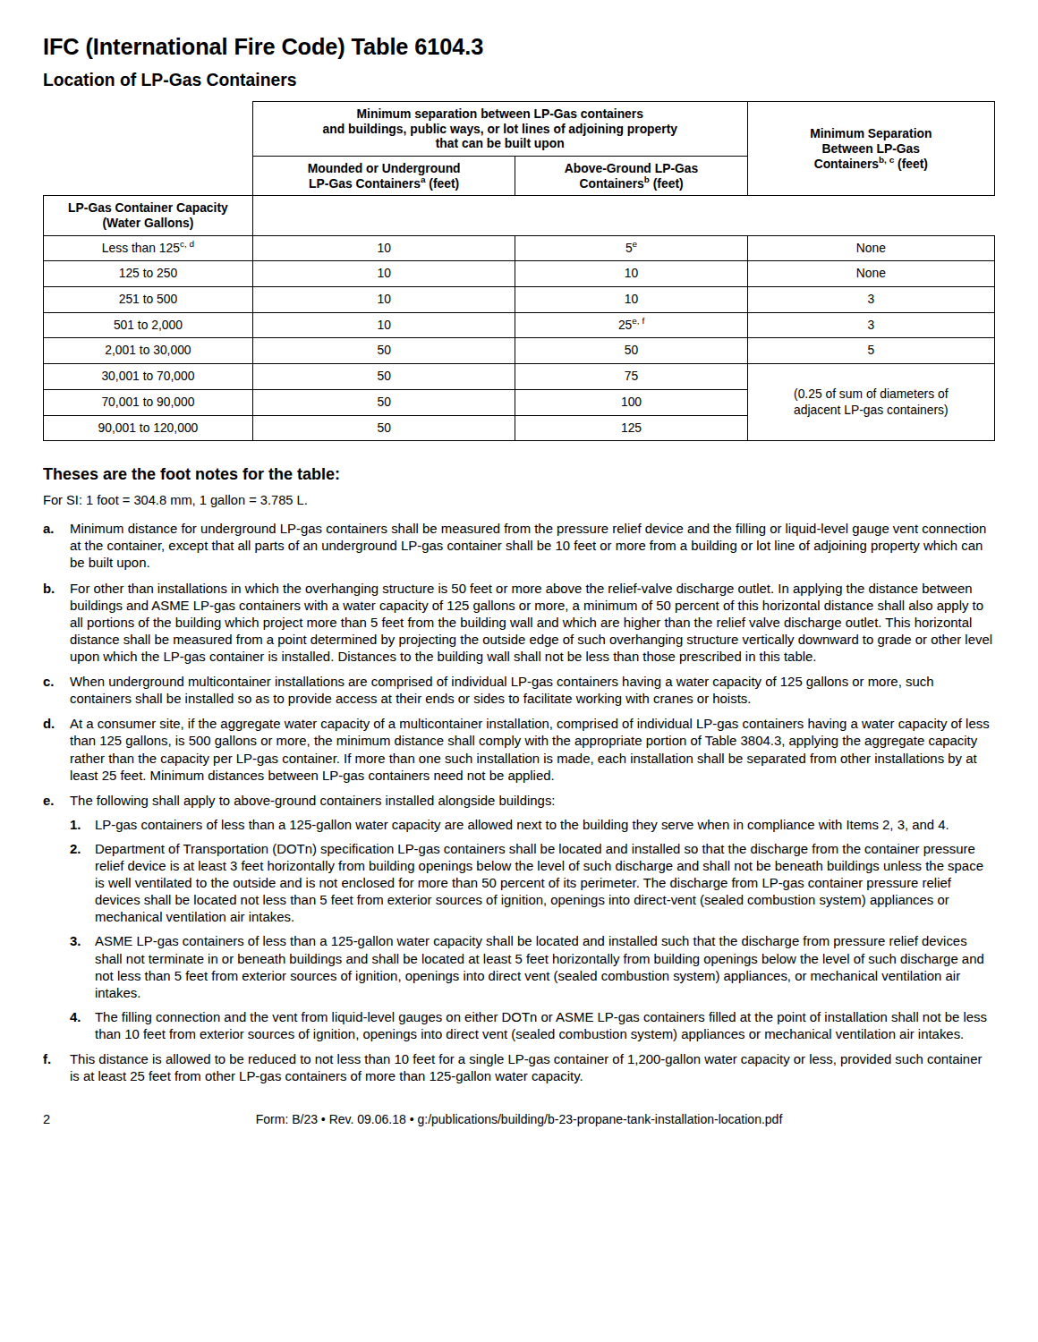IFC (International Fire Code) Table 6104.3
Location of LP-Gas Containers
| | Minimum separation between LP-Gas containers and buildings, public ways, or lot lines of adjoining property that can be built upon | Minimum Separation Between LP-Gas Containers b, c (feet) |
| --- | --- | --- |
| Mounded or Underground LP-Gas Containers a (feet) | Above-Ground LP-Gas Containers b (feet) |
| LP-Gas Container Capacity (Water Gallons) | | | |
| Less than 125 c, d | 10 | 5 e | None |
| 125 to 250 | 10 | 10 | None |
| 251 to 500 | 10 | 10 | 3 |
| 501 to 2,000 | 10 | 25 e, f | 3 |
| 2,001 to 30,000 | 50 | 50 | 5 |
| 30,001 to 70,000 | 50 | 75 | (0.25 of sum of diameters of adjacent LP-gas containers) |
| 70,001 to 90,000 | 50 | 100 |
| 90,001 to 120,000 | 50 | 125 |
Theses are the foot notes for the table:
For SI: 1 foot = 304.8 mm, 1 gallon = 3.785 L.
a. Minimum distance for underground LP-gas containers shall be measured from the pressure relief device and the filling or liquid-level gauge vent connection at the container, except that all parts of an underground LP-gas container shall be 10 feet or more from a building or lot line of adjoining property which can be built upon.
b. For other than installations in which the overhanging structure is 50 feet or more above the relief-valve discharge outlet. In applying the distance between buildings and ASME LP-gas containers with a water capacity of 125 gallons or more, a minimum of 50 percent of this horizontal distance shall also apply to all portions of the building which project more than 5 feet from the building wall and which are higher than the relief valve discharge outlet. This horizontal distance shall be measured from a point determined by projecting the outside edge of such overhanging structure vertically downward to grade or other level upon which the LP-gas container is installed. Distances to the building wall shall not be less than those prescribed in this table.
c. When underground multicontainer installations are comprised of individual LP-gas containers having a water capacity of 125 gallons or more, such containers shall be installed so as to provide access at their ends or sides to facilitate working with cranes or hoists.
d. At a consumer site, if the aggregate water capacity of a multicontainer installation, comprised of individual LP-gas containers having a water capacity of less than 125 gallons, is 500 gallons or more, the minimum distance shall comply with the appropriate portion of Table 3804.3, applying the aggregate capacity rather than the capacity per LP-gas container. If more than one such installation is made, each installation shall be separated from other installations by at least 25 feet. Minimum distances between LP-gas containers need not be applied.
e. The following shall apply to above-ground containers installed alongside buildings:
1. LP-gas containers of less than a 125-gallon water capacity are allowed next to the building they serve when in compliance with Items 2, 3, and 4.
2. Department of Transportation (DOTn) specification LP-gas containers shall be located and installed so that the discharge from the container pressure relief device is at least 3 feet horizontally from building openings below the level of such discharge and shall not be beneath buildings unless the space is well ventilated to the outside and is not enclosed for more than 50 percent of its perimeter. The discharge from LP-gas container pressure relief devices shall be located not less than 5 feet from exterior sources of ignition, openings into direct-vent (sealed combustion system) appliances or mechanical ventilation air intakes.
3. ASME LP-gas containers of less than a 125-gallon water capacity shall be located and installed such that the discharge from pressure relief devices shall not terminate in or beneath buildings and shall be located at least 5 feet horizontally from building openings below the level of such discharge and not less than 5 feet from exterior sources of ignition, openings into direct vent (sealed combustion system) appliances, or mechanical ventilation air intakes.
4. The filling connection and the vent from liquid-level gauges on either DOTn or ASME LP-gas containers filled at the point of installation shall not be less than 10 feet from exterior sources of ignition, openings into direct vent (sealed combustion system) appliances or mechanical ventilation air intakes.
f. This distance is allowed to be reduced to not less than 10 feet for a single LP-gas container of 1,200-gallon water capacity or less, provided such container is at least 25 feet from other LP-gas containers of more than 125-gallon water capacity.
2
Form: B/23 • Rev. 09.06.18 • g:/publications/building/b-23-propane-tank-installation-location.pdf